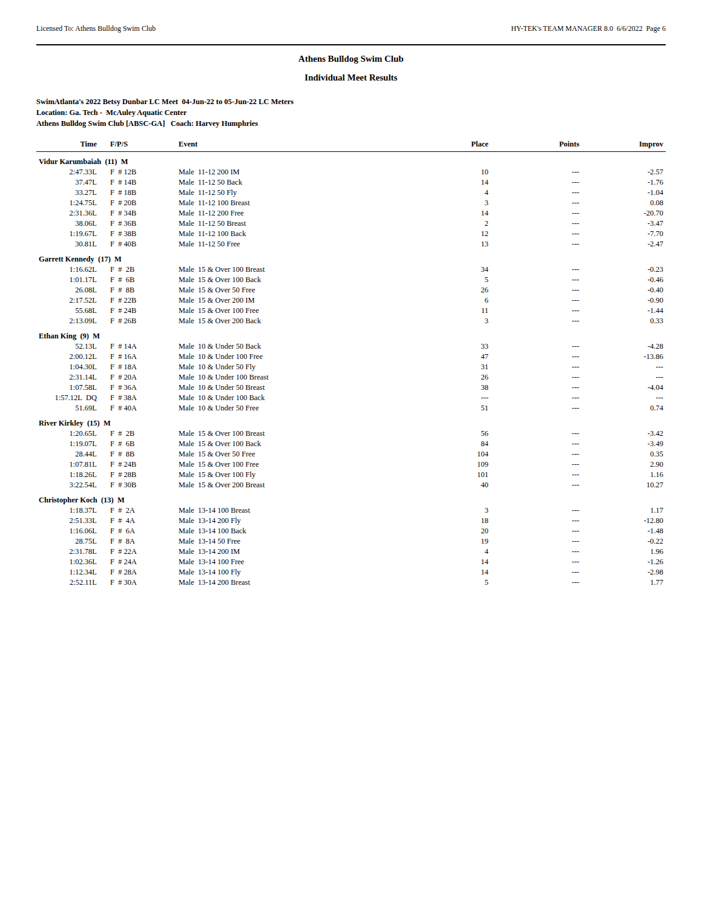Licensed To: Athens Bulldog Swim Club
HY-TEK's TEAM MANAGER 8.0 6/6/2022 Page 6
Athens Bulldog Swim Club
Individual Meet Results
SwimAtlanta's 2022 Betsy Dunbar LC Meet 04-Jun-22 to 05-Jun-22 LC Meters
Location: Ga. Tech - McAuley Aquatic Center
Athens Bulldog Swim Club [ABSC-GA] Coach: Harvey Humphries
| Time | F/P/S | Event | Place | Points | Improv |
| --- | --- | --- | --- | --- | --- |
| Vidur Karumbaiah (11) M |
| 2:47.33L | F # 12B | Male 11-12 200 IM | 10 | --- | -2.57 |
| 37.47L | F # 14B | Male 11-12 50 Back | 14 | --- | -1.76 |
| 33.27L | F # 18B | Male 11-12 50 Fly | 4 | --- | -1.04 |
| 1:24.75L | F # 20B | Male 11-12 100 Breast | 3 | --- | 0.08 |
| 2:31.36L | F # 34B | Male 11-12 200 Free | 14 | --- | -20.70 |
| 38.06L | F # 36B | Male 11-12 50 Breast | 2 | --- | -3.47 |
| 1:19.67L | F # 38B | Male 11-12 100 Back | 12 | --- | -7.70 |
| 30.81L | F # 40B | Male 11-12 50 Free | 13 | --- | -2.47 |
| Garrett Kennedy (17) M |
| 1:16.62L | F # 2B | Male 15 & Over 100 Breast | 34 | --- | -0.23 |
| 1:01.17L | F # 6B | Male 15 & Over 100 Back | 5 | --- | -0.46 |
| 26.08L | F # 8B | Male 15 & Over 50 Free | 26 | --- | -0.40 |
| 2:17.52L | F # 22B | Male 15 & Over 200 IM | 6 | --- | -0.90 |
| 55.68L | F # 24B | Male 15 & Over 100 Free | 11 | --- | -1.44 |
| 2:13.09L | F # 26B | Male 15 & Over 200 Back | 3 | --- | 0.33 |
| Ethan King (9) M |
| 52.13L | F # 14A | Male 10 & Under 50 Back | 33 | --- | -4.28 |
| 2:00.12L | F # 16A | Male 10 & Under 100 Free | 47 | --- | -13.86 |
| 1:04.30L | F # 18A | Male 10 & Under 50 Fly | 31 | --- | --- |
| 2:31.14L | F # 20A | Male 10 & Under 100 Breast | 26 | --- | --- |
| 1:07.58L | F # 36A | Male 10 & Under 50 Breast | 38 | --- | -4.04 |
| 1:57.12L DQ | F # 38A | Male 10 & Under 100 Back | --- | --- | --- |
| 51.69L | F # 40A | Male 10 & Under 50 Free | 51 | --- | 0.74 |
| River Kirkley (15) M |
| 1:20.65L | F # 2B | Male 15 & Over 100 Breast | 56 | --- | -3.42 |
| 1:19.07L | F # 6B | Male 15 & Over 100 Back | 84 | --- | -3.49 |
| 28.44L | F # 8B | Male 15 & Over 50 Free | 104 | --- | 0.35 |
| 1:07.81L | F # 24B | Male 15 & Over 100 Free | 109 | --- | 2.90 |
| 1:18.26L | F # 28B | Male 15 & Over 100 Fly | 101 | --- | 1.16 |
| 3:22.54L | F # 30B | Male 15 & Over 200 Breast | 40 | --- | 10.27 |
| Christopher Koch (13) M |
| 1:18.37L | F # 2A | Male 13-14 100 Breast | 3 | --- | 1.17 |
| 2:51.33L | F # 4A | Male 13-14 200 Fly | 18 | --- | -12.80 |
| 1:16.06L | F # 6A | Male 13-14 100 Back | 20 | --- | -1.48 |
| 28.75L | F # 8A | Male 13-14 50 Free | 19 | --- | -0.22 |
| 2:31.78L | F # 22A | Male 13-14 200 IM | 4 | --- | 1.96 |
| 1:02.36L | F # 24A | Male 13-14 100 Free | 14 | --- | -1.26 |
| 1:12.34L | F # 28A | Male 13-14 100 Fly | 14 | --- | -2.98 |
| 2:52.11L | F # 30A | Male 13-14 200 Breast | 5 | --- | 1.77 |